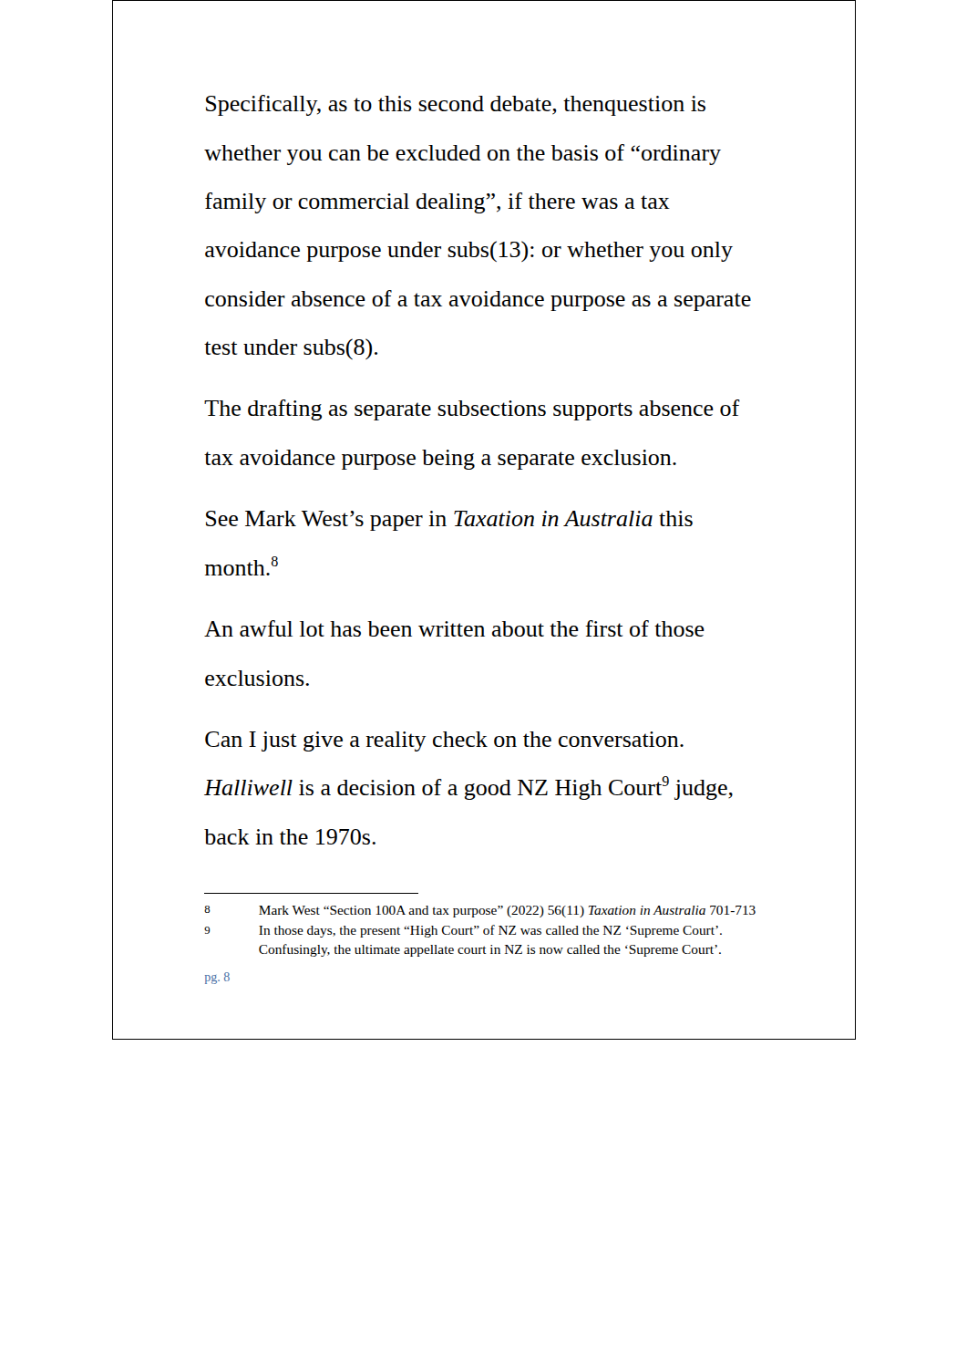Specifically, as to this second debate, thenquestion is whether you can be excluded on the basis of “ordinary family or commercial dealing”, if there was a tax avoidance purpose under subs(13): or whether you only consider absence of a tax avoidance purpose as a separate test under subs(8).
The drafting as separate subsections supports absence of tax avoidance purpose being a separate exclusion.
See Mark West’s paper in Taxation in Australia this month.8
An awful lot has been written about the first of those exclusions.
Can I just give a reality check on the conversation. Halliwell is a decision of a good NZ High Court9 judge, back in the 1970s.
8
Mark West “Section 100A and tax purpose” (2022) 56(11) Taxation in Australia 701-713
9
In those days, the present “High Court” of NZ was called the NZ ‘Supreme Court’. Confusingly, the ultimate appellate court in NZ is now called the ‘Supreme Court’.
pg. 8